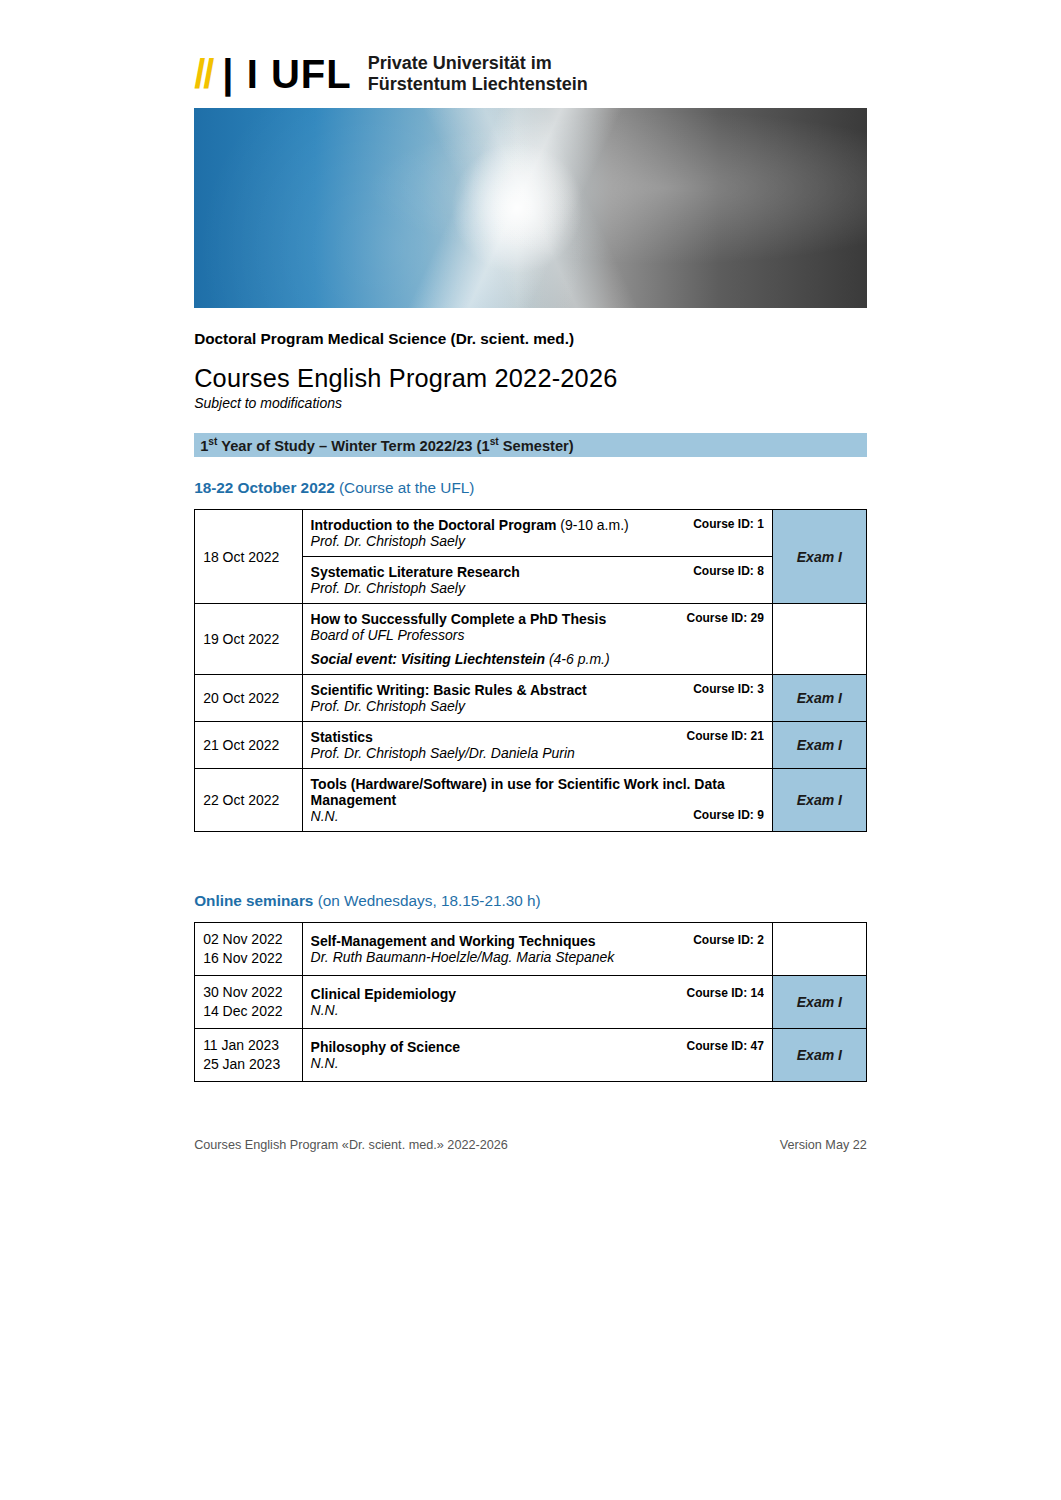// | I UFL Private Universität im
Fürstentum Liechtenstein
Doctoral Program Medical Science (Dr. scient. med.)
Courses English Program 2022-2026
Subject to modifications
1st Year of Study – Winter Term 2022/23 (1st Semester)
18-22 October 2022 (Course at the UFL)
| 18 Oct 2022 | Course ID: 1 Introduction to the Doctoral Program (9-10 a.m.) Prof. Dr. Christoph Saely | Exam I |
| Course ID: 8 Systematic Literature Research Prof. Dr. Christoph Saely |
| 19 Oct 2022 | Course ID: 29 How to Successfully Complete a PhD Thesis Board of UFL Professors Social event: Visiting Liechtenstein (4-6 p.m.) | |
| 20 Oct 2022 | Course ID: 3 Scientific Writing: Basic Rules & Abstract Prof. Dr. Christoph Saely | Exam I |
| 21 Oct 2022 | Course ID: 21 Statistics Prof. Dr. Christoph Saely/Dr. Daniela Purin | Exam I |
| 22 Oct 2022 | Tools (Hardware/Software) in use for Scientific Work incl. Data Management Course ID: 9 N.N. | Exam I |
Online seminars (on Wednesdays, 18.15-21.30 h)
| 02 Nov 2022 16 Nov 2022 | Course ID: 2 Self-Management and Working Techniques Dr. Ruth Baumann-Hoelzle/Mag. Maria Stepanek | |
| 30 Nov 2022 14 Dec 2022 | Course ID: 14 Clinical Epidemiology N.N. | Exam I |
| 11 Jan 2023 25 Jan 2023 | Course ID: 47 Philosophy of Science N.N. | Exam I |
Courses English Program «Dr. scient. med.» 2022-2026 Version May 22